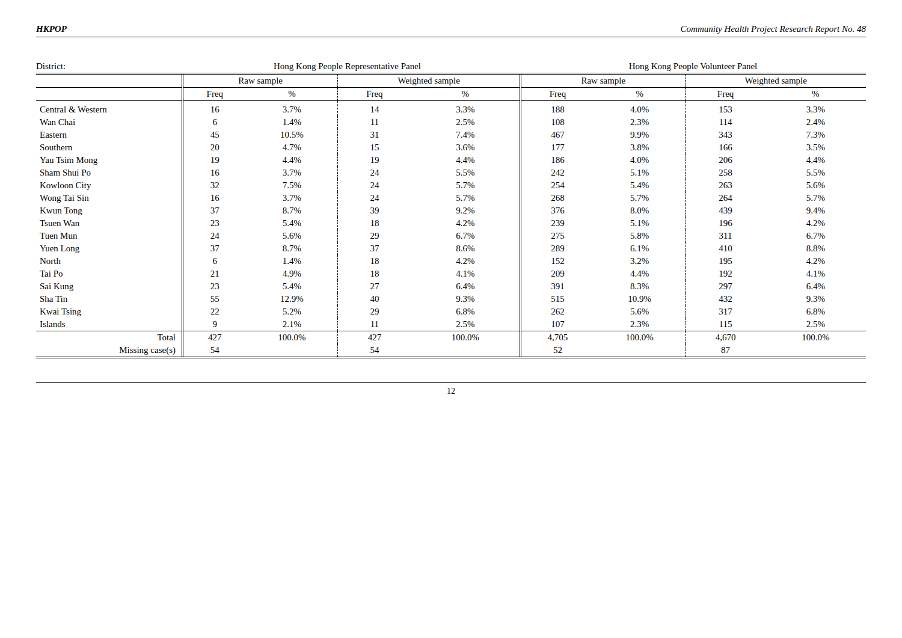HKPOP
Community Health Project Research Report No. 48
District:
Hong Kong People Representative Panel
Hong Kong People Volunteer Panel
| | Raw sample | Weighted sample | Raw sample | Weighted sample |
| --- | --- | --- | --- | --- |
| | Freq | % | Freq | % | Freq | % | Freq | % |
| Central & Western | 16 | 3.7% | 14 | 3.3% | 188 | 4.0% | 153 | 3.3% |
| Wan Chai | 6 | 1.4% | 11 | 2.5% | 108 | 2.3% | 114 | 2.4% |
| Eastern | 45 | 10.5% | 31 | 7.4% | 467 | 9.9% | 343 | 7.3% |
| Southern | 20 | 4.7% | 15 | 3.6% | 177 | 3.8% | 166 | 3.5% |
| Yau Tsim Mong | 19 | 4.4% | 19 | 4.4% | 186 | 4.0% | 206 | 4.4% |
| Sham Shui Po | 16 | 3.7% | 24 | 5.5% | 242 | 5.1% | 258 | 5.5% |
| Kowloon City | 32 | 7.5% | 24 | 5.7% | 254 | 5.4% | 263 | 5.6% |
| Wong Tai Sin | 16 | 3.7% | 24 | 5.7% | 268 | 5.7% | 264 | 5.7% |
| Kwun Tong | 37 | 8.7% | 39 | 9.2% | 376 | 8.0% | 439 | 9.4% |
| Tsuen Wan | 23 | 5.4% | 18 | 4.2% | 239 | 5.1% | 196 | 4.2% |
| Tuen Mun | 24 | 5.6% | 29 | 6.7% | 275 | 5.8% | 311 | 6.7% |
| Yuen Long | 37 | 8.7% | 37 | 8.6% | 289 | 6.1% | 410 | 8.8% |
| North | 6 | 1.4% | 18 | 4.2% | 152 | 3.2% | 195 | 4.2% |
| Tai Po | 21 | 4.9% | 18 | 4.1% | 209 | 4.4% | 192 | 4.1% |
| Sai Kung | 23 | 5.4% | 27 | 6.4% | 391 | 8.3% | 297 | 6.4% |
| Sha Tin | 55 | 12.9% | 40 | 9.3% | 515 | 10.9% | 432 | 9.3% |
| Kwai Tsing | 22 | 5.2% | 29 | 6.8% | 262 | 5.6% | 317 | 6.8% |
| Islands | 9 | 2.1% | 11 | 2.5% | 107 | 2.3% | 115 | 2.5% |
| Total | 427 | 100.0% | 427 | 100.0% | 4,705 | 100.0% | 4,670 | 100.0% |
| Missing case(s) | 54 | | 54 | | 52 | | 87 | |
12